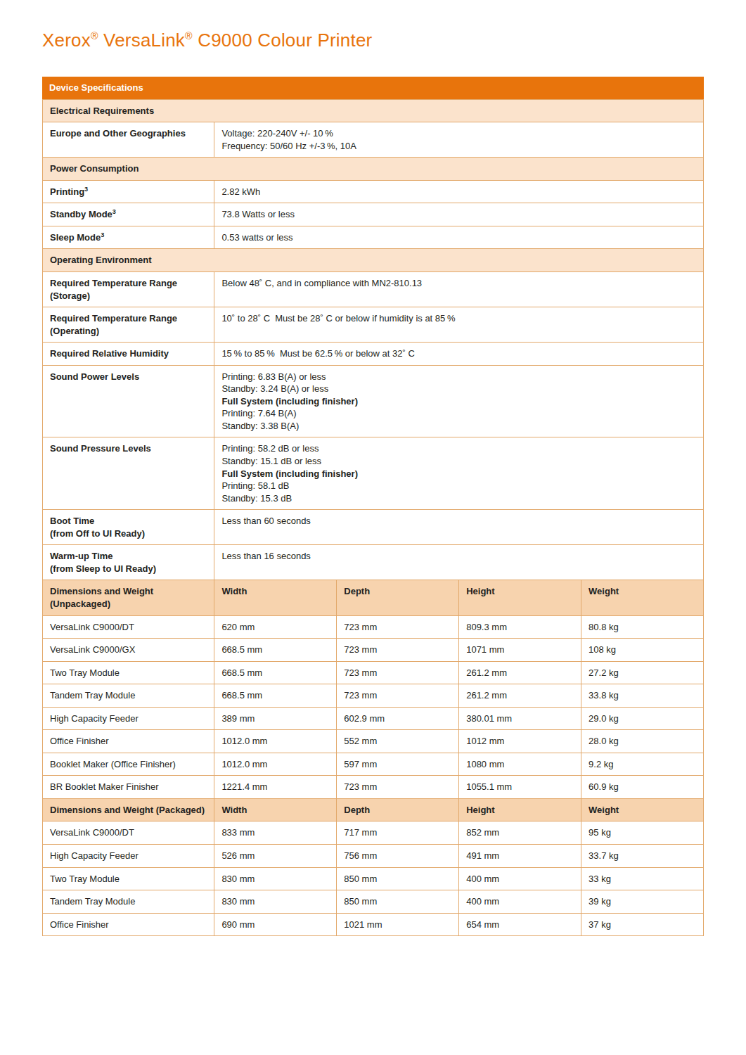Xerox® VersaLink® C9000 Colour Printer
Device Specifications
| Electrical Requirements |
| --- |
| Europe and Other Geographies | Voltage: 220-240V +/- 10 % Frequency: 50/60 Hz +/-3 %, 10A |
| Power Consumption |
| Printing 3 | 2.82 kWh |
| Standby Mode 3 | 73.8 Watts or less |
| Sleep Mode 3 | 0.53 watts or less |
| Operating Environment |
| Required Temperature Range (Storage) | Below 48˚ C, and in compliance with MN2-810.13 |
| Required Temperature Range (Operating) | 10˚ to 28˚ C Must be 28˚ C or below if humidity is at 85 % |
| Required Relative Humidity | 15 % to 85 % Must be 62.5 % or below at 32˚ C |
| Sound Power Levels | Printing: 6.83 B(A) or less Standby: 3.24 B(A) or less Full System (including finisher) Printing: 7.64 B(A) Standby: 3.38 B(A) |
| Sound Pressure Levels | Printing: 58.2 dB or less Standby: 15.1 dB or less Full System (including finisher) Printing: 58.1 dB Standby: 15.3 dB |
| Boot Time (from Off to UI Ready) | Less than 60 seconds |
| Warm-up Time (from Sleep to UI Ready) | Less than 16 seconds |
| Dimensions and Weight (Unpackaged) | Width | Depth | Height | Weight |
| VersaLink C9000/DT | 620 mm | 723 mm | 809.3 mm | 80.8 kg |
| VersaLink C9000/GX | 668.5 mm | 723 mm | 1071 mm | 108 kg |
| Two Tray Module | 668.5 mm | 723 mm | 261.2 mm | 27.2 kg |
| Tandem Tray Module | 668.5 mm | 723 mm | 261.2 mm | 33.8 kg |
| High Capacity Feeder | 389 mm | 602.9 mm | 380.01 mm | 29.0 kg |
| Office Finisher | 1012.0 mm | 552 mm | 1012 mm | 28.0 kg |
| Booklet Maker (Office Finisher) | 1012.0 mm | 597 mm | 1080 mm | 9.2 kg |
| BR Booklet Maker Finisher | 1221.4 mm | 723 mm | 1055.1 mm | 60.9 kg |
| Dimensions and Weight (Packaged) | Width | Depth | Height | Weight |
| VersaLink C9000/DT | 833 mm | 717 mm | 852 mm | 95 kg |
| High Capacity Feeder | 526 mm | 756 mm | 491 mm | 33.7 kg |
| Two Tray Module | 830 mm | 850 mm | 400 mm | 33 kg |
| Tandem Tray Module | 830 mm | 850 mm | 400 mm | 39 kg |
| Office Finisher | 690 mm | 1021 mm | 654 mm | 37 kg |